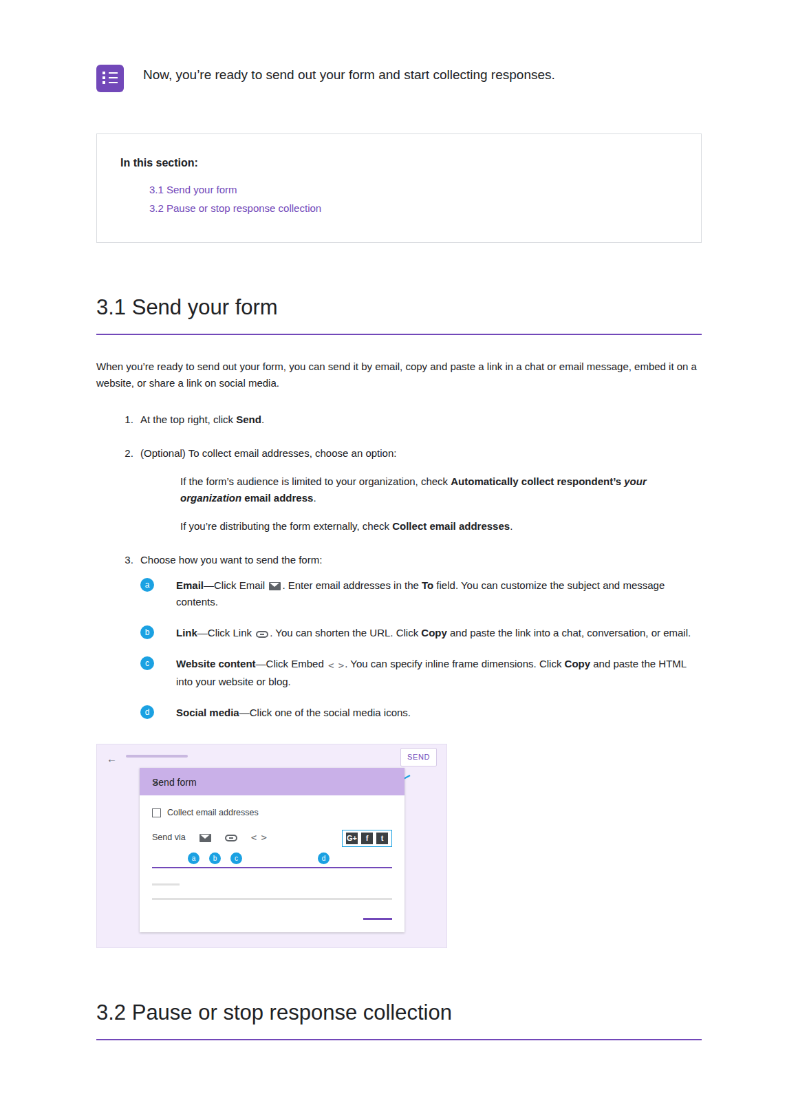Now, you’re ready to send out your form and start collecting responses.
In this section:
3.1 Send your form
3.2 Pause or stop response collection
3.1 Send your form
When you’re ready to send out your form, you can send it by email, copy and paste a link in a chat or email message, embed it on a website, or share a link on social media.
At the top right, click Send.
(Optional) To collect email addresses, choose an option:
If the form’s audience is limited to your organization, check Automatically collect respondent’s your organization email address.
If you’re distributing the form externally, check Collect email addresses.
Choose how you want to send the form:
a Email—Click Email . Enter email addresses in the To field. You can customize the subject and message contents.
b Link—Click Link . You can shorten the URL. Click Copy and paste the link into a chat, conversation, or email.
c Website content—Click Embed < >. You can specify inline frame dimensions. Click Copy and paste the HTML into your website or blog.
d Social media—Click one of the social media icons.
←
SEND
Send form ×
Collect email addresses
Send via
< >
G+ f t
a b c d
3.2 Pause or stop response collection